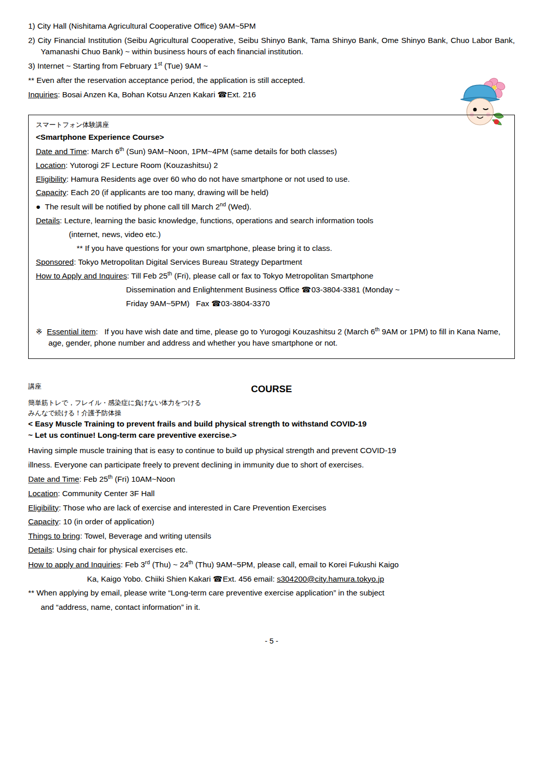1) City Hall (Nishitama Agricultural Cooperative Office) 9AM~5PM
2) City Financial Institution (Seibu Agricultural Cooperative, Seibu Shinyo Bank, Tama Shinyo Bank, Ome Shinyo Bank, Chuo Labor Bank, Yamanashi Chuo Bank) ~ within business hours of each financial institution.
3) Internet ~ Starting from February 1st (Tue) 9AM ~
** Even after the reservation acceptance period, the application is still accepted.
Inquiries: Bosai Anzen Ka, Bohan Kotsu Anzen Kakari ☎Ext. 216
スマートフォン体験講座
<Smartphone Experience Course>
Date and Time: March 6th (Sun) 9AM~Noon, 1PM~4PM (same details for both classes)
Location: Yutorogi 2F Lecture Room (Kouzashitsu) 2
Eligibility: Hamura Residents age over 60 who do not have smartphone or not used to use.
Capacity: Each 20 (if applicants are too many, drawing will be held)
● The result will be notified by phone call till March 2nd (Wed).
Details: Lecture, learning the basic knowledge, functions, operations and search information tools
(internet, news, video etc.)
** If you have questions for your own smartphone, please bring it to class.
Sponsored: Tokyo Metropolitan Digital Services Bureau Strategy Department
How to Apply and Inquires: Till Feb 25th (Fri), please call or fax to Tokyo Metropolitan Smartphone
Dissemination and Enlightenment Business Office ☎03-3804-3381 (Monday ~
Friday 9AM~5PM) Fax ☎03-3804-3370
※ Essential item: If you have wish date and time, please go to Yurogogi Kouzashitsu 2 (March 6th 9AM or 1PM) to fill in Kana Name, age, gender, phone number and address and whether you have smartphone or not.
講座
COURSE
簡単筋トレで，フレイル・感染症に負けない体力をつける
みんなで続ける！介護予防体操
< Easy Muscle Training to prevent frails and build physical strength to withstand COVID-19
~ Let us continue! Long-term care preventive exercise.>
Having simple muscle training that is easy to continue to build up physical strength and prevent COVID-19
illness. Everyone can participate freely to prevent declining in immunity due to short of exercises.
Date and Time: Feb 25th (Fri) 10AM~Noon
Location: Community Center 3F Hall
Eligibility: Those who are lack of exercise and interested in Care Prevention Exercises
Capacity: 10 (in order of application)
Things to bring: Towel, Beverage and writing utensils
Details: Using chair for physical exercises etc.
How to apply and Inquiries: Feb 3rd (Thu) ~ 24th (Thu) 9AM~5PM, please call, email to Korei Fukushi Kaigo
Ka, Kaigo Yobo. Chiiki Shien Kakari ☎Ext. 456 email: s304200@city.hamura.tokyo.jp
** When applying by email, please write “Long-term care preventive exercise application” in the subject
and “address, name, contact information” in it.
- 5 -